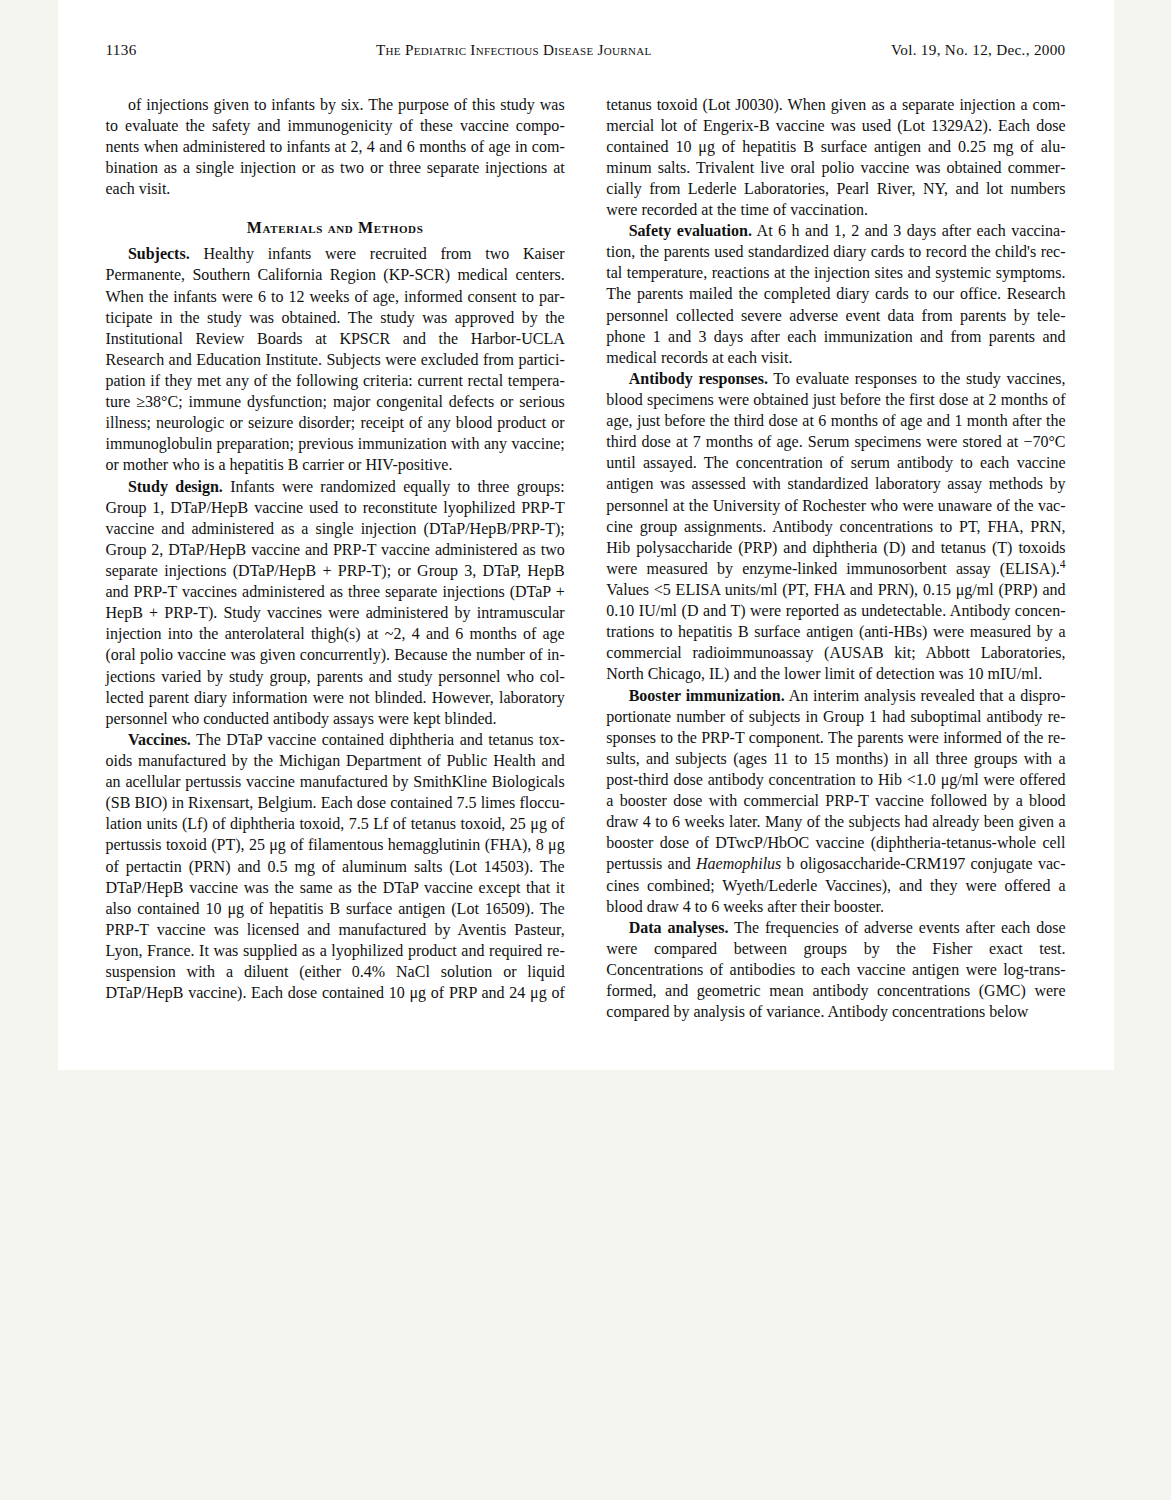1136 The Pediatric Infectious Disease Journal Vol. 19, No. 12, Dec., 2000
of injections given to infants by six. The purpose of this study was to evaluate the safety and immunogenicity of these vaccine components when administered to infants at 2, 4 and 6 months of age in combination as a single injection or as two or three separate injections at each visit.
Materials and Methods
Subjects. Healthy infants were recruited from two Kaiser Permanente, Southern California Region (KP-SCR) medical centers. When the infants were 6 to 12 weeks of age, informed consent to participate in the study was obtained. The study was approved by the Institutional Review Boards at KPSCR and the Harbor-UCLA Research and Education Institute. Subjects were excluded from participation if they met any of the following criteria: current rectal temperature ≥38°C; immune dysfunction; major congenital defects or serious illness; neurologic or seizure disorder; receipt of any blood product or immunoglobulin preparation; previous immunization with any vaccine; or mother who is a hepatitis B carrier or HIV-positive.
Study design. Infants were randomized equally to three groups: Group 1, DTaP/HepB vaccine used to reconstitute lyophilized PRP-T vaccine and administered as a single injection (DTaP/HepB/PRP-T); Group 2, DTaP/HepB vaccine and PRP-T vaccine administered as two separate injections (DTaP/HepB + PRP-T); or Group 3, DTaP, HepB and PRP-T vaccines administered as three separate injections (DTaP + HepB + PRP-T). Study vaccines were administered by intramuscular injection into the anterolateral thigh(s) at ~2, 4 and 6 months of age (oral polio vaccine was given concurrently). Because the number of injections varied by study group, parents and study personnel who collected parent diary information were not blinded. However, laboratory personnel who conducted antibody assays were kept blinded.
Vaccines. The DTaP vaccine contained diphtheria and tetanus toxoids manufactured by the Michigan Department of Public Health and an acellular pertussis vaccine manufactured by SmithKline Biologicals (SB BIO) in Rixensart, Belgium. Each dose contained 7.5 limes flocculation units (Lf) of diphtheria toxoid, 7.5 Lf of tetanus toxoid, 25 μg of pertussis toxoid (PT), 25 μg of filamentous hemagglutinin (FHA), 8 μg of pertactin (PRN) and 0.5 mg of aluminum salts (Lot 14503). The DTaP/HepB vaccine was the same as the DTaP vaccine except that it also contained 10 μg of hepatitis B surface antigen (Lot 16509). The PRP-T vaccine was licensed and manufactured by Aventis Pasteur, Lyon, France. It was supplied as a lyophilized product and required resuspension with a diluent (either 0.4% NaCl solution or liquid DTaP/HepB vaccine). Each dose contained 10 μg of PRP and 24 μg of tetanus toxoid (Lot J0030). When given as a separate injection a commercial lot of Engerix-B vaccine was used (Lot 1329A2). Each dose contained 10 μg of hepatitis B surface antigen and 0.25 mg of aluminum salts. Trivalent live oral polio vaccine was obtained commercially from Lederle Laboratories, Pearl River, NY, and lot numbers were recorded at the time of vaccination.
Safety evaluation. At 6 h and 1, 2 and 3 days after each vaccination, the parents used standardized diary cards to record the child's rectal temperature, reactions at the injection sites and systemic symptoms. The parents mailed the completed diary cards to our office. Research personnel collected severe adverse event data from parents by telephone 1 and 3 days after each immunization and from parents and medical records at each visit.
Antibody responses. To evaluate responses to the study vaccines, blood specimens were obtained just before the first dose at 2 months of age, just before the third dose at 6 months of age and 1 month after the third dose at 7 months of age. Serum specimens were stored at −70°C until assayed. The concentration of serum antibody to each vaccine antigen was assessed with standardized laboratory assay methods by personnel at the University of Rochester who were unaware of the vaccine group assignments. Antibody concentrations to PT, FHA, PRN, Hib polysaccharide (PRP) and diphtheria (D) and tetanus (T) toxoids were measured by enzyme-linked immunosorbent assay (ELISA).4 Values <5 ELISA units/ml (PT, FHA and PRN), 0.15 μg/ml (PRP) and 0.10 IU/ml (D and T) were reported as undetectable. Antibody concentrations to hepatitis B surface antigen (anti-HBs) were measured by a commercial radioimmunoassay (AUSAB kit; Abbott Laboratories, North Chicago, IL) and the lower limit of detection was 10 mIU/ml.
Booster immunization. An interim analysis revealed that a disproportionate number of subjects in Group 1 had suboptimal antibody responses to the PRP-T component. The parents were informed of the results, and subjects (ages 11 to 15 months) in all three groups with a post-third dose antibody concentration to Hib <1.0 μg/ml were offered a booster dose with commercial PRP-T vaccine followed by a blood draw 4 to 6 weeks later. Many of the subjects had already been given a booster dose of DTwcP/HbOC vaccine (diphtheria-tetanus-whole cell pertussis and Haemophilus b oligosaccharide-CRM197 conjugate vaccines combined; Wyeth/Lederle Vaccines), and they were offered a blood draw 4 to 6 weeks after their booster.
Data analyses. The frequencies of adverse events after each dose were compared between groups by the Fisher exact test. Concentrations of antibodies to each vaccine antigen were log-transformed, and geometric mean antibody concentrations (GMC) were compared by analysis of variance. Antibody concentrations below